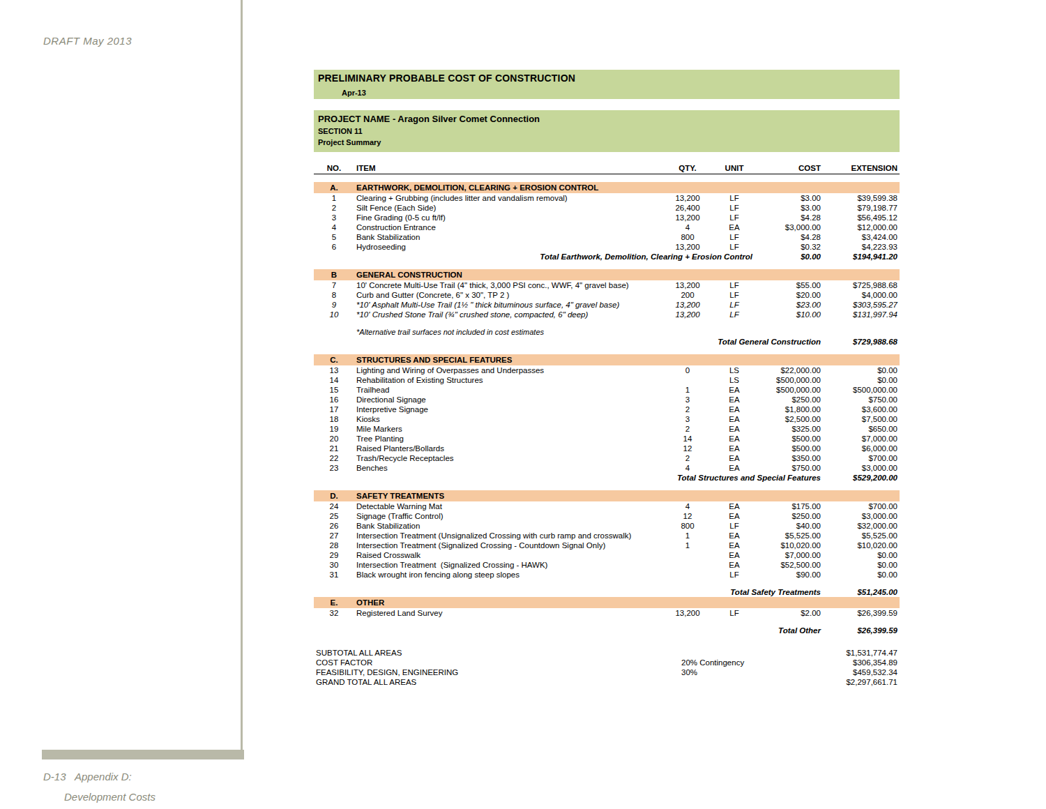DRAFT May 2013
PRELIMINARY PROBABLE COST OF CONSTRUCTION
Apr-13
PROJECT NAME - Aragon Silver Comet Connection
SECTION 11
Project Summary
| NO. | ITEM | QTY. | UNIT | COST | EXTENSION |
| --- | --- | --- | --- | --- | --- |
| A. | EARTHWORK, DEMOLITION, CLEARING + EROSION CONTROL | | | | |
| 1 | Clearing + Grubbing (includes litter and vandalism removal) | 13,200 | LF | $3.00 | $39,599.38 |
| 2 | Silt Fence (Each Side) | 26,400 | LF | $3.00 | $79,198.77 |
| 3 | Fine Grading (0-5 cu ft/lf) | 13,200 | LF | $4.28 | $56,495.12 |
| 4 | Construction Entrance | 4 | EA | $3,000.00 | $12,000.00 |
| 5 | Bank Stabilization | 800 | LF | $4.28 | $3,424.00 |
| 6 | Hydroseeding | 13,200 | LF | $0.32 | $4,223.93 |
| | Total Earthwork, Demolition, Clearing + Erosion Control | $0.00 | $194,941.20 |
| B | GENERAL CONSTRUCTION | | | | |
| 7 | 10' Concrete Multi-Use Trail (4" thick, 3,000 PSI conc., WWF, 4" gravel base) | 13,200 | LF | $55.00 | $725,988.68 |
| 8 | Curb and Gutter (Concrete, 6" x 30", TP 2 ) | 200 | LF | $20.00 | $4,000.00 |
| 9 | *10' Asphalt Multi-Use Trail (1½ " thick bituminous surface, 4" gravel base) | 13,200 | LF | $23.00 | $303,595.27 |
| 10 | *10' Crushed Stone Trail (¾" crushed stone, compacted, 6" deep) | 13,200 | LF | $10.00 | $131,997.94 |
| | *Alternative trail surfaces not included in cost estimates | | | | |
| | Total General Construction | $729,988.68 |
| C. | STRUCTURES AND SPECIAL FEATURES | | | | |
| 13 | Lighting and Wiring of Overpasses and Underpasses | 0 | LS | $22,000.00 | $0.00 |
| 14 | Rehabilitation of Existing Structures | | LS | $500,000.00 | $0.00 |
| 15 | Trailhead | 1 | EA | $500,000.00 | $500,000.00 |
| 16 | Directional Signage | 3 | EA | $250.00 | $750.00 |
| 17 | Interpretive Signage | 2 | EA | $1,800.00 | $3,600.00 |
| 18 | Kiosks | 3 | EA | $2,500.00 | $7,500.00 |
| 19 | Mile Markers | 2 | EA | $325.00 | $650.00 |
| 20 | Tree Planting | 14 | EA | $500.00 | $7,000.00 |
| 21 | Raised Planters/Bollards | 12 | EA | $500.00 | $6,000.00 |
| 22 | Trash/Recycle Receptacles | 2 | EA | $350.00 | $700.00 |
| 23 | Benches | 4 | EA | $750.00 | $3,000.00 |
| | Total Structures and Special Features | $529,200.00 |
| D. | SAFETY TREATMENTS | | | | |
| 24 | Detectable Warning Mat | 4 | EA | $175.00 | $700.00 |
| 25 | Signage (Traffic Control) | 12 | EA | $250.00 | $3,000.00 |
| 26 | Bank Stabilization | 800 | LF | $40.00 | $32,000.00 |
| 27 | Intersection Treatment (Unsignalized Crossing with curb ramp and crosswalk) | 1 | EA | $5,525.00 | $5,525.00 |
| 28 | Intersection Treatment (Signalized Crossing - Countdown Signal Only) | 1 | EA | $10,020.00 | $10,020.00 |
| 29 | Raised Crosswalk | | EA | $7,000.00 | $0.00 |
| 30 | Intersection Treatment (Signalized Crossing - HAWK) | | EA | $52,500.00 | $0.00 |
| 31 | Black wrought iron fencing along steep slopes | | LF | $90.00 | $0.00 |
| | Total Safety Treatments | $51,245.00 |
| E. | OTHER | | | | |
| 32 | Registered Land Survey | 13,200 | LF | $2.00 | $26,399.59 |
| | Total Other | $26,399.59 |
| SUBTOTAL ALL AREAS | | $1,531,774.47 |
| COST FACTOR | 20% Contingency | $306,354.89 |
| FEASIBILITY, DESIGN, ENGINEERING | 30% | $459,532.34 |
| GRAND TOTAL ALL AREAS | | $2,297,661.71 |
D-13 Appendix D:
Development Costs